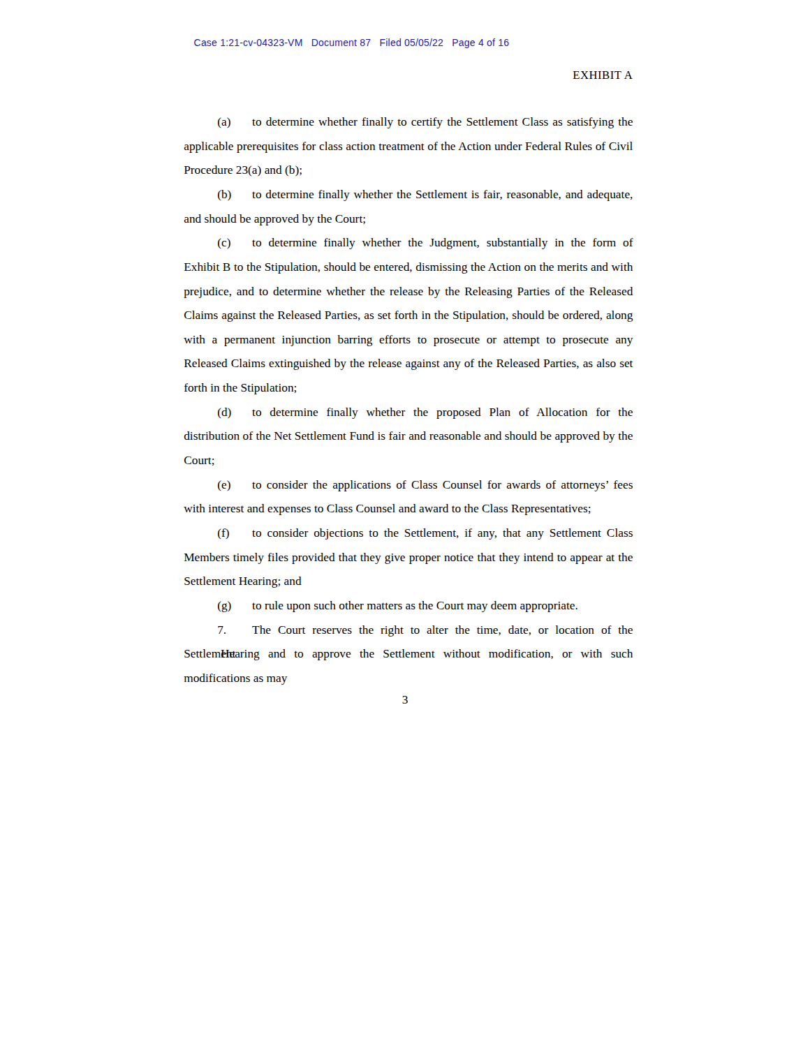Case 1:21-cv-04323-VM Document 87 Filed 05/05/22 Page 4 of 16
EXHIBIT A
(a) to determine whether finally to certify the Settlement Class as satisfying the applicable prerequisites for class action treatment of the Action under Federal Rules of Civil Procedure 23(a) and (b);
(b) to determine finally whether the Settlement is fair, reasonable, and adequate, and should be approved by the Court;
(c) to determine finally whether the Judgment, substantially in the form of Exhibit B to the Stipulation, should be entered, dismissing the Action on the merits and with prejudice, and to determine whether the release by the Releasing Parties of the Released Claims against the Released Parties, as set forth in the Stipulation, should be ordered, along with a permanent injunction barring efforts to prosecute or attempt to prosecute any Released Claims extinguished by the release against any of the Released Parties, as also set forth in the Stipulation;
(d) to determine finally whether the proposed Plan of Allocation for the distribution of the Net Settlement Fund is fair and reasonable and should be approved by the Court;
(e) to consider the applications of Class Counsel for awards of attorneys’ fees with interest and expenses to Class Counsel and award to the Class Representatives;
(f) to consider objections to the Settlement, if any, that any Settlement Class Members timely files provided that they give proper notice that they intend to appear at the Settlement Hearing; and
(g) to rule upon such other matters as the Court may deem appropriate.
7. The Court reserves the right to alter the time, date, or location of the Settlement Hearing and to approve the Settlement without modification, or with such modifications as may
3